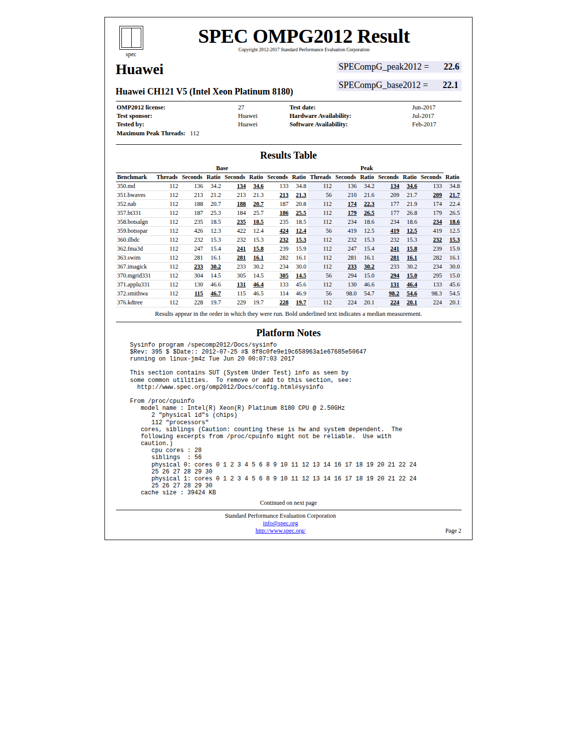spec
SPEC OMPG2012 Result
Copyright 2012-2017 Standard Performance Evaluation Corporation
Huawei
Huawei CH121 V5 (Intel Xeon Platinum 8180)
SPECompG_peak2012 = 22.6
SPECompG_base2012 = 22.1
| OMP2012 license: | 27 |
| Test sponsor: | Huawei |
| Tested by: | Huawei |
| Test date: | Jun-2017 |
| Hardware Availability: | Jul-2017 |
| Software Availability: | Feb-2017 |
Maximum Peak Threads: 112
Results Table
| | Base | Peak |
| --- | --- | --- |
| Benchmark | Threads | Seconds | Ratio | Seconds | Ratio | Seconds | Ratio | Threads | Seconds | Ratio | Seconds | Ratio | Seconds | Ratio |
| 350.md | 112 | 136 | 34.2 | 134 | 34.6 | 133 | 34.8 | 112 | 136 | 34.2 | 134 | 34.6 | 133 | 34.8 |
| 351.bwaves | 112 | 213 | 21.2 | 213 | 21.3 | 213 | 21.3 | 56 | 210 | 21.6 | 209 | 21.7 | 209 | 21.7 |
| 352.nab | 112 | 188 | 20.7 | 188 | 20.7 | 187 | 20.8 | 112 | 174 | 22.3 | 177 | 21.9 | 174 | 22.4 |
| 357.bt331 | 112 | 187 | 25.3 | 184 | 25.7 | 186 | 25.5 | 112 | 179 | 26.5 | 177 | 26.8 | 179 | 26.5 |
| 358.botsalgn | 112 | 235 | 18.5 | 235 | 18.5 | 235 | 18.5 | 112 | 234 | 18.6 | 234 | 18.6 | 234 | 18.6 |
| 359.botsspar | 112 | 426 | 12.3 | 422 | 12.4 | 424 | 12.4 | 56 | 419 | 12.5 | 419 | 12.5 | 419 | 12.5 |
| 360.ilbdc | 112 | 232 | 15.3 | 232 | 15.3 | 232 | 15.3 | 112 | 232 | 15.3 | 232 | 15.3 | 232 | 15.3 |
| 362.fma3d | 112 | 247 | 15.4 | 241 | 15.8 | 239 | 15.9 | 112 | 247 | 15.4 | 241 | 15.8 | 239 | 15.9 |
| 363.swim | 112 | 281 | 16.1 | 281 | 16.1 | 282 | 16.1 | 112 | 281 | 16.1 | 281 | 16.1 | 282 | 16.1 |
| 367.imagick | 112 | 233 | 30.2 | 233 | 30.2 | 234 | 30.0 | 112 | 233 | 30.2 | 233 | 30.2 | 234 | 30.0 |
| 370.mgrid331 | 112 | 304 | 14.5 | 305 | 14.5 | 305 | 14.5 | 56 | 294 | 15.0 | 294 | 15.0 | 295 | 15.0 |
| 371.applu331 | 112 | 130 | 46.6 | 131 | 46.4 | 133 | 45.6 | 112 | 130 | 46.6 | 131 | 46.4 | 133 | 45.6 |
| 372.smithwa | 112 | 115 | 46.7 | 115 | 46.5 | 114 | 46.9 | 56 | 98.0 | 54.7 | 98.2 | 54.6 | 98.3 | 54.5 |
| 376.kdtree | 112 | 228 | 19.7 | 229 | 19.7 | 228 | 19.7 | 112 | 224 | 20.1 | 224 | 20.1 | 224 | 20.1 |
Results appear in the order in which they were run. Bold underlined text indicates a median measurement.
Platform Notes
    Sysinfo program /specomp2012/Docs/sysinfo
    $Rev: 395 $ $Date:: 2012-07-25 #$ 8f8c0fe9e19c658963a1e67685e50647
    running on linux-jm4z Tue Jun 20 00:07:03 2017

    This section contains SUT (System Under Test) info as seen by
    some common utilities.  To remove or add to this section, see:
      http://www.spec.org/omp2012/Docs/config.html#sysinfo

    From /proc/cpuinfo
       model name : Intel(R) Xeon(R) Platinum 8180 CPU @ 2.50GHz
          2 "physical id"s (chips)
          112 "processors"
       cores, siblings (Caution: counting these is hw and system dependent.  The
       following excerpts from /proc/cpuinfo might not be reliable.  Use with
       caution.)
          cpu cores : 28
          siblings  : 56
          physical 0: cores 0 1 2 3 4 5 6 8 9 10 11 12 13 14 16 17 18 19 20 21 22 24
          25 26 27 28 29 30
          physical 1: cores 0 1 2 3 4 5 6 8 9 10 11 12 13 14 16 17 18 19 20 21 22 24
          25 26 27 28 29 30
       cache size : 39424 KB
Continued on next page
Standard Performance Evaluation Corporation
info@spec.org
http://www.spec.org/
Page 2